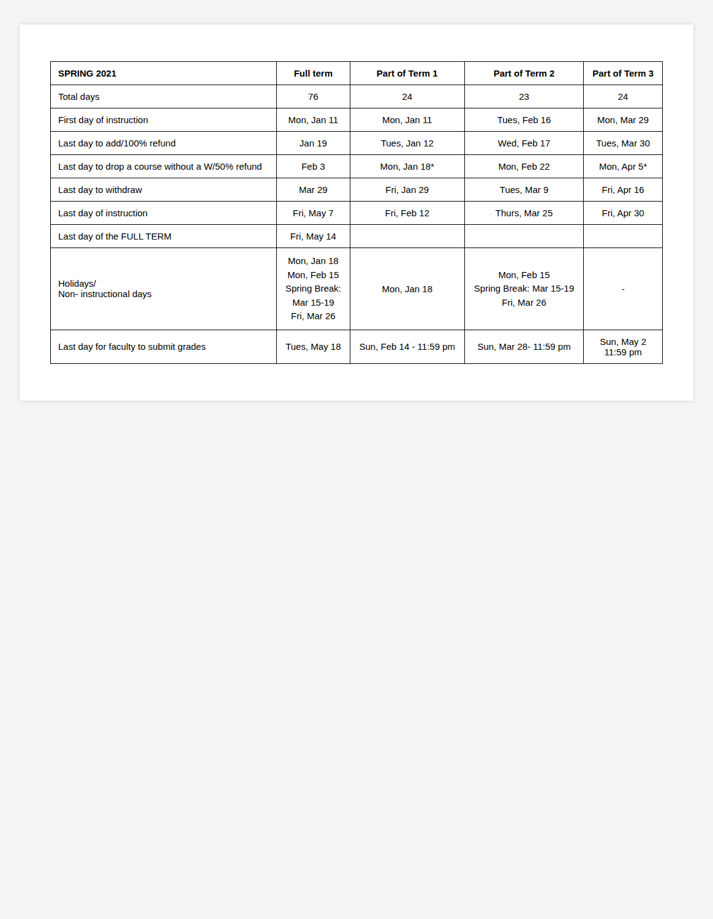| SPRING 2021 | Full term | Part of Term 1 | Part of Term 2 | Part of Term 3 |
| --- | --- | --- | --- | --- |
| Total days | 76 | 24 | 23 | 24 |
| First day of instruction | Mon, Jan 11 | Mon, Jan 11 | Tues, Feb 16 | Mon, Mar 29 |
| Last day to add/100% refund | Jan 19 | Tues, Jan 12 | Wed, Feb 17 | Tues, Mar 30 |
| Last day to drop a course without a W/50% refund | Feb 3 | Mon, Jan 18* | Mon, Feb 22 | Mon, Apr 5* |
| Last day to withdraw | Mar 29 | Fri, Jan 29 | Tues, Mar 9 | Fri, Apr 16 |
| Last day of instruction | Fri, May 7 | Fri, Feb 12 | Thurs, Mar 25 | Fri, Apr 30 |
| Last day of the FULL TERM | Fri, May 14 | | | |
| Holidays/ Non- instructional days | Mon, Jan 18 Mon, Feb 15 Spring Break: Mar 15-19 Fri, Mar 26 | Mon, Jan 18 | Mon, Feb 15 Spring Break: Mar 15-19 Fri, Mar 26 | - |
| Last day for faculty to submit grades | Tues, May 18 | Sun, Feb 14 - 11:59 pm | Sun, Mar 28- 11:59 pm | Sun, May 2 11:59 pm |